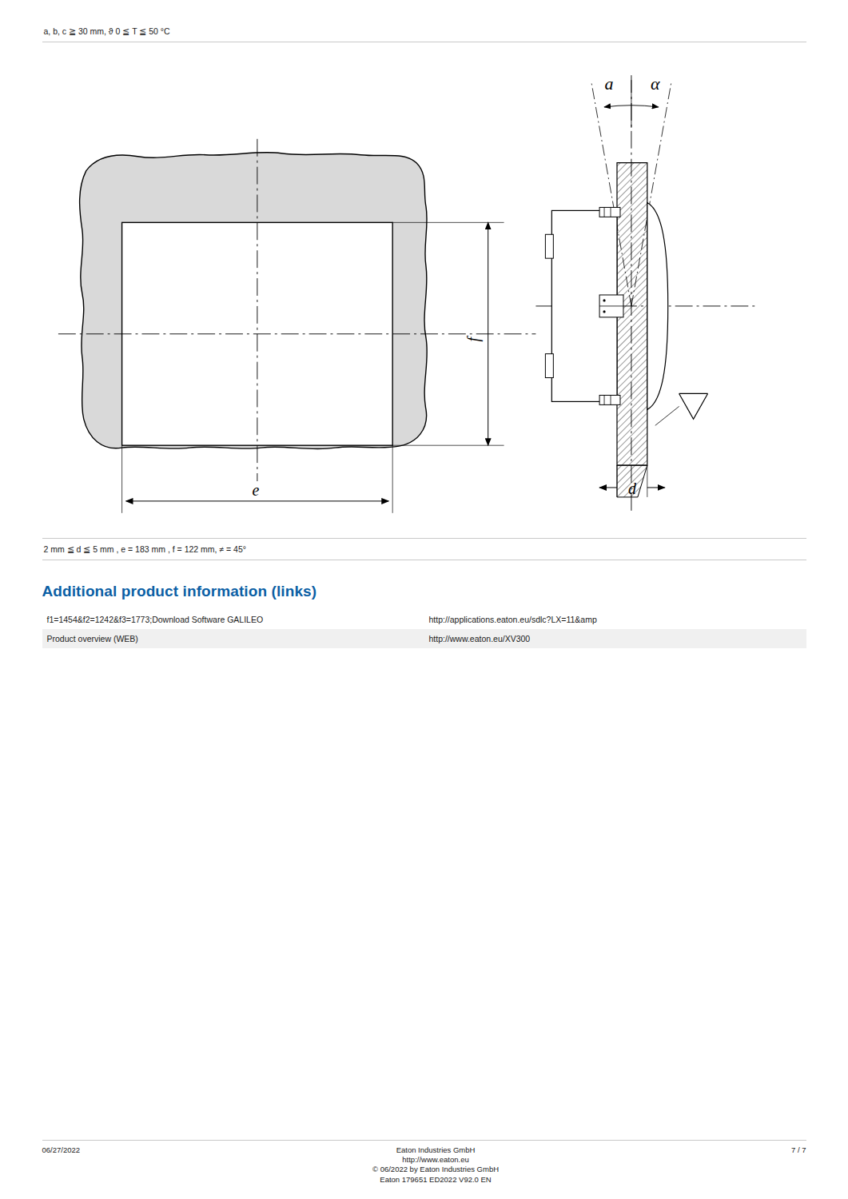a, b, c ≧ 30 mm, ϑ 0 ≦ T ≦ 50 °C
f e a α d
2 mm ≦ d ≦ 5 mm , e = 183 mm , f = 122 mm, ≠ = 45°
Additional product information (links)
| f1=1454&f2=1242&f3=1773;Download Software GALILEO | http://applications.eaton.eu/sdlc?LX=11&amp |
| Product overview (WEB) | http://www.eaton.eu/XV300 |
06/27/2022
Eaton Industries GmbH
http://www.eaton.eu
© 06/2022 by Eaton Industries GmbH
Eaton 179651 ED2022 V92.0 EN
7 / 7